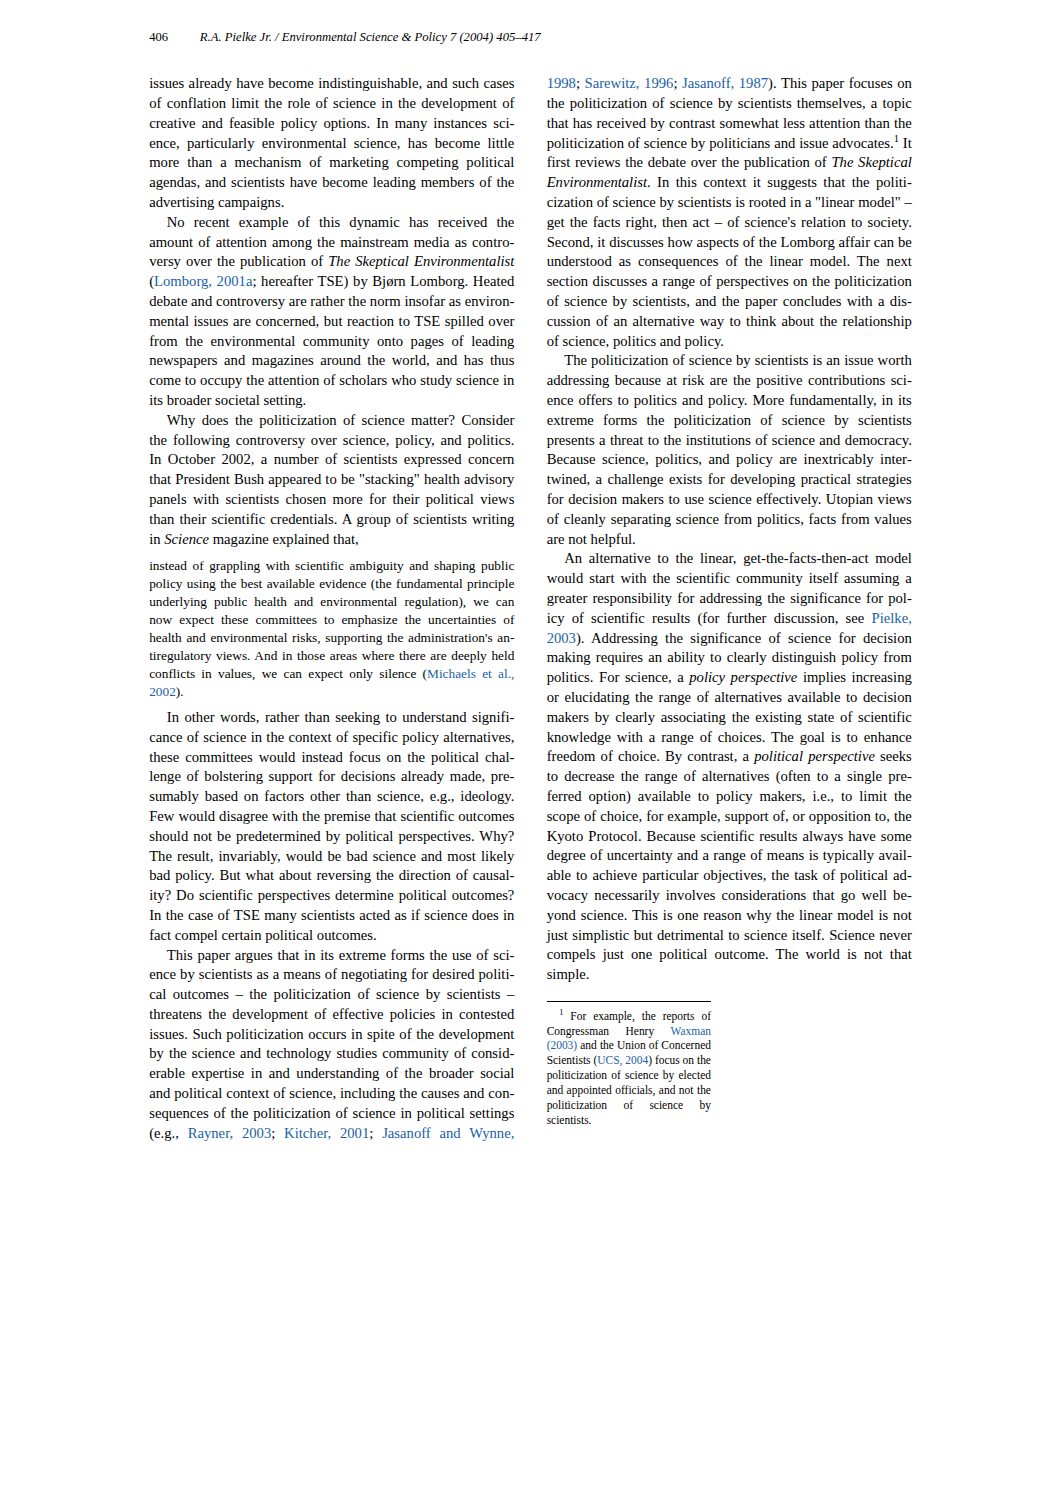406 R.A. Pielke Jr. / Environmental Science & Policy 7 (2004) 405–417
issues already have become indistinguishable, and such cases of conflation limit the role of science in the development of creative and feasible policy options. In many instances science, particularly environmental science, has become little more than a mechanism of marketing competing political agendas, and scientists have become leading members of the advertising campaigns.
No recent example of this dynamic has received the amount of attention among the mainstream media as controversy over the publication of The Skeptical Environmentalist (Lomborg, 2001a; hereafter TSE) by Bjørn Lomborg. Heated debate and controversy are rather the norm insofar as environmental issues are concerned, but reaction to TSE spilled over from the environmental community onto pages of leading newspapers and magazines around the world, and has thus come to occupy the attention of scholars who study science in its broader societal setting.
Why does the politicization of science matter? Consider the following controversy over science, policy, and politics. In October 2002, a number of scientists expressed concern that President Bush appeared to be "stacking" health advisory panels with scientists chosen more for their political views than their scientific credentials. A group of scientists writing in Science magazine explained that,
instead of grappling with scientific ambiguity and shaping public policy using the best available evidence (the fundamental principle underlying public health and environmental regulation), we can now expect these committees to emphasize the uncertainties of health and environmental risks, supporting the administration's antiregulatory views. And in those areas where there are deeply held conflicts in values, we can expect only silence (Michaels et al., 2002).
In other words, rather than seeking to understand significance of science in the context of specific policy alternatives, these committees would instead focus on the political challenge of bolstering support for decisions already made, presumably based on factors other than science, e.g., ideology. Few would disagree with the premise that scientific outcomes should not be predetermined by political perspectives. Why? The result, invariably, would be bad science and most likely bad policy. But what about reversing the direction of causality? Do scientific perspectives determine political outcomes? In the case of TSE many scientists acted as if science does in fact compel certain political outcomes.
This paper argues that in its extreme forms the use of science by scientists as a means of negotiating for desired political outcomes – the politicization of science by scientists – threatens the development of effective policies in contested issues. Such politicization occurs in spite of the development by the science and technology studies community of considerable expertise in and understanding of the broader social and political context of science, including the causes and consequences of the politicization of science in political settings (e.g., Rayner, 2003; Kitcher, 2001; Jasanoff and Wynne, 1998; Sarewitz, 1996; Jasanoff, 1987). This paper focuses on the politicization of science by scientists themselves, a topic that has received by contrast somewhat less attention than the politicization of science by politicians and issue advocates.1 It first reviews the debate over the publication of The Skeptical Environmentalist. In this context it suggests that the politicization of science by scientists is rooted in a "linear model" – get the facts right, then act – of science's relation to society. Second, it discusses how aspects of the Lomborg affair can be understood as consequences of the linear model. The next section discusses a range of perspectives on the politicization of science by scientists, and the paper concludes with a discussion of an alternative way to think about the relationship of science, politics and policy.
The politicization of science by scientists is an issue worth addressing because at risk are the positive contributions science offers to politics and policy. More fundamentally, in its extreme forms the politicization of science by scientists presents a threat to the institutions of science and democracy. Because science, politics, and policy are inextricably intertwined, a challenge exists for developing practical strategies for decision makers to use science effectively. Utopian views of cleanly separating science from politics, facts from values are not helpful.
An alternative to the linear, get-the-facts-then-act model would start with the scientific community itself assuming a greater responsibility for addressing the significance for policy of scientific results (for further discussion, see Pielke, 2003). Addressing the significance of science for decision making requires an ability to clearly distinguish policy from politics. For science, a policy perspective implies increasing or elucidating the range of alternatives available to decision makers by clearly associating the existing state of scientific knowledge with a range of choices. The goal is to enhance freedom of choice. By contrast, a political perspective seeks to decrease the range of alternatives (often to a single preferred option) available to policy makers, i.e., to limit the scope of choice, for example, support of, or opposition to, the Kyoto Protocol. Because scientific results always have some degree of uncertainty and a range of means is typically available to achieve particular objectives, the task of political advocacy necessarily involves considerations that go well beyond science. This is one reason why the linear model is not just simplistic but detrimental to science itself. Science never compels just one political outcome. The world is not that simple.
1 For example, the reports of Congressman Henry Waxman (2003) and the Union of Concerned Scientists (UCS, 2004) focus on the politicization of science by elected and appointed officials, and not the politicization of science by scientists.